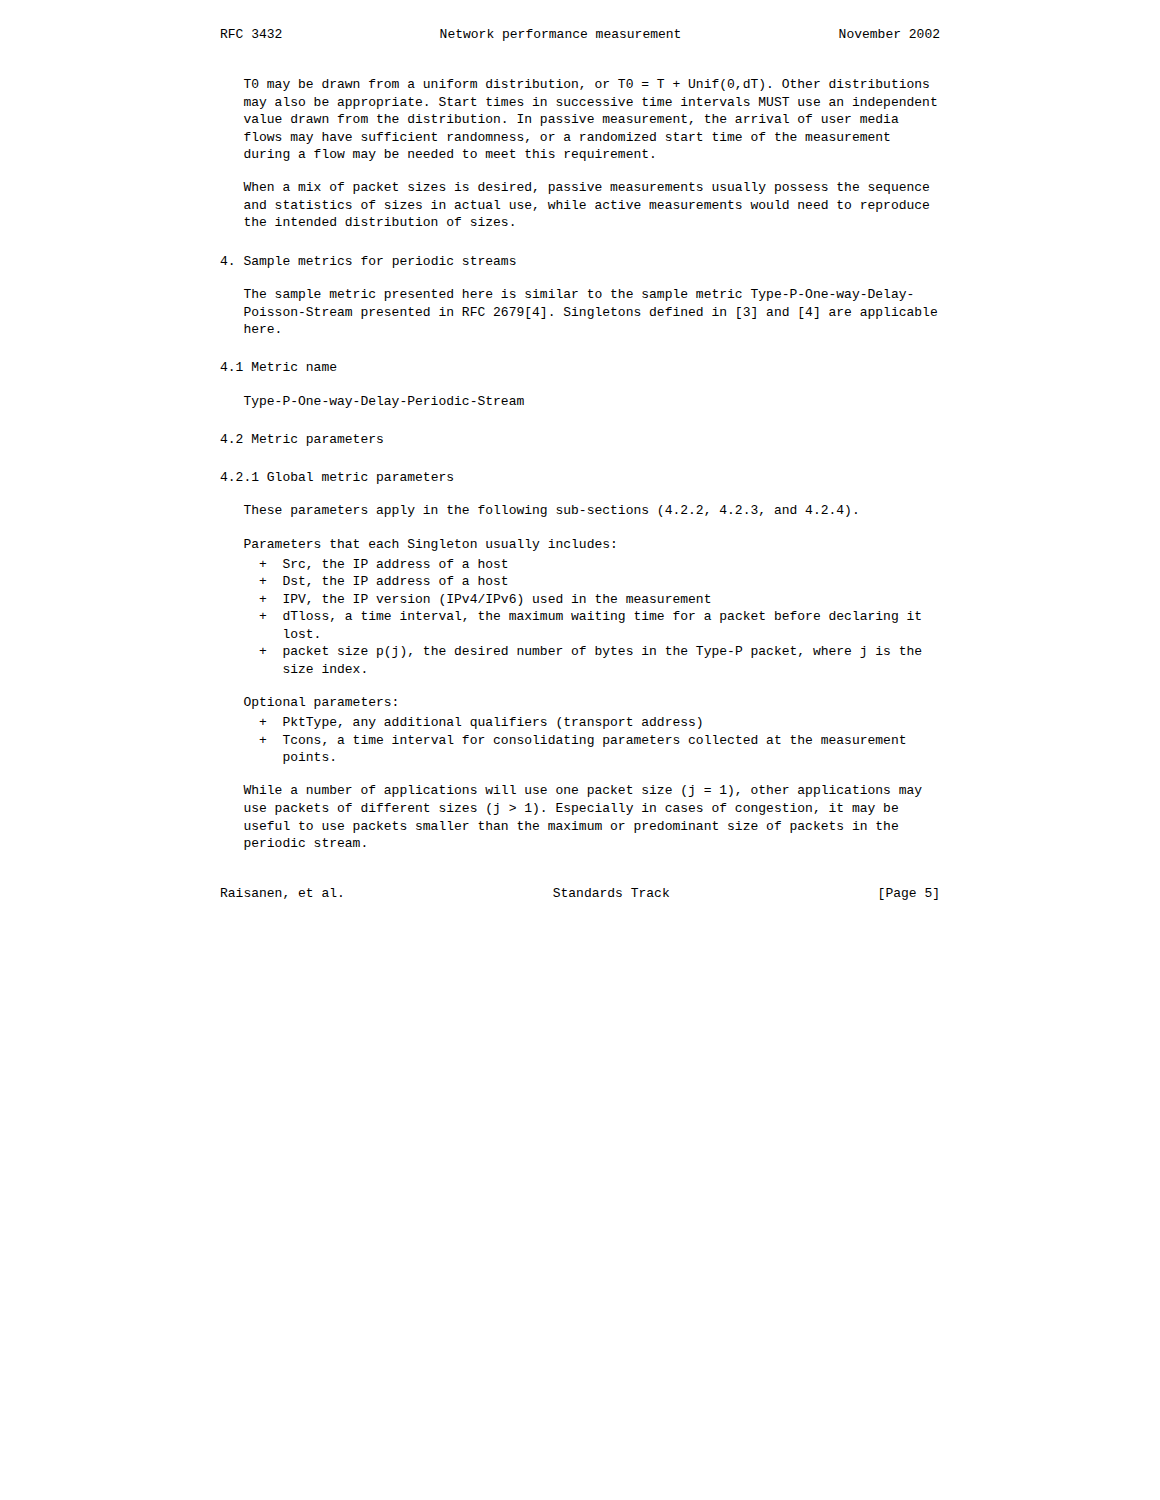RFC 3432 Network performance measurement November 2002
T0 may be drawn from a uniform distribution, or T0 = T + Unif(0,dT). Other distributions may also be appropriate. Start times in successive time intervals MUST use an independent value drawn from the distribution. In passive measurement, the arrival of user media flows may have sufficient randomness, or a randomized start time of the measurement during a flow may be needed to meet this requirement.
When a mix of packet sizes is desired, passive measurements usually possess the sequence and statistics of sizes in actual use, while active measurements would need to reproduce the intended distribution of sizes.
4. Sample metrics for periodic streams
The sample metric presented here is similar to the sample metric Type-P-One-way-Delay-Poisson-Stream presented in RFC 2679[4]. Singletons defined in [3] and [4] are applicable here.
4.1 Metric name
Type-P-One-way-Delay-Periodic-Stream
4.2 Metric parameters
4.2.1 Global metric parameters
These parameters apply in the following sub-sections (4.2.2, 4.2.3, and 4.2.4).
Parameters that each Singleton usually includes:
Src, the IP address of a host
Dst, the IP address of a host
IPV, the IP version (IPv4/IPv6) used in the measurement
dTloss, a time interval, the maximum waiting time for a packet before declaring it lost.
packet size p(j), the desired number of bytes in the Type-P packet, where j is the size index.
Optional parameters:
PktType, any additional qualifiers (transport address)
Tcons, a time interval for consolidating parameters collected at the measurement points.
While a number of applications will use one packet size (j = 1), other applications may use packets of different sizes (j > 1). Especially in cases of congestion, it may be useful to use packets smaller than the maximum or predominant size of packets in the periodic stream.
Raisanen, et al. Standards Track [Page 5]